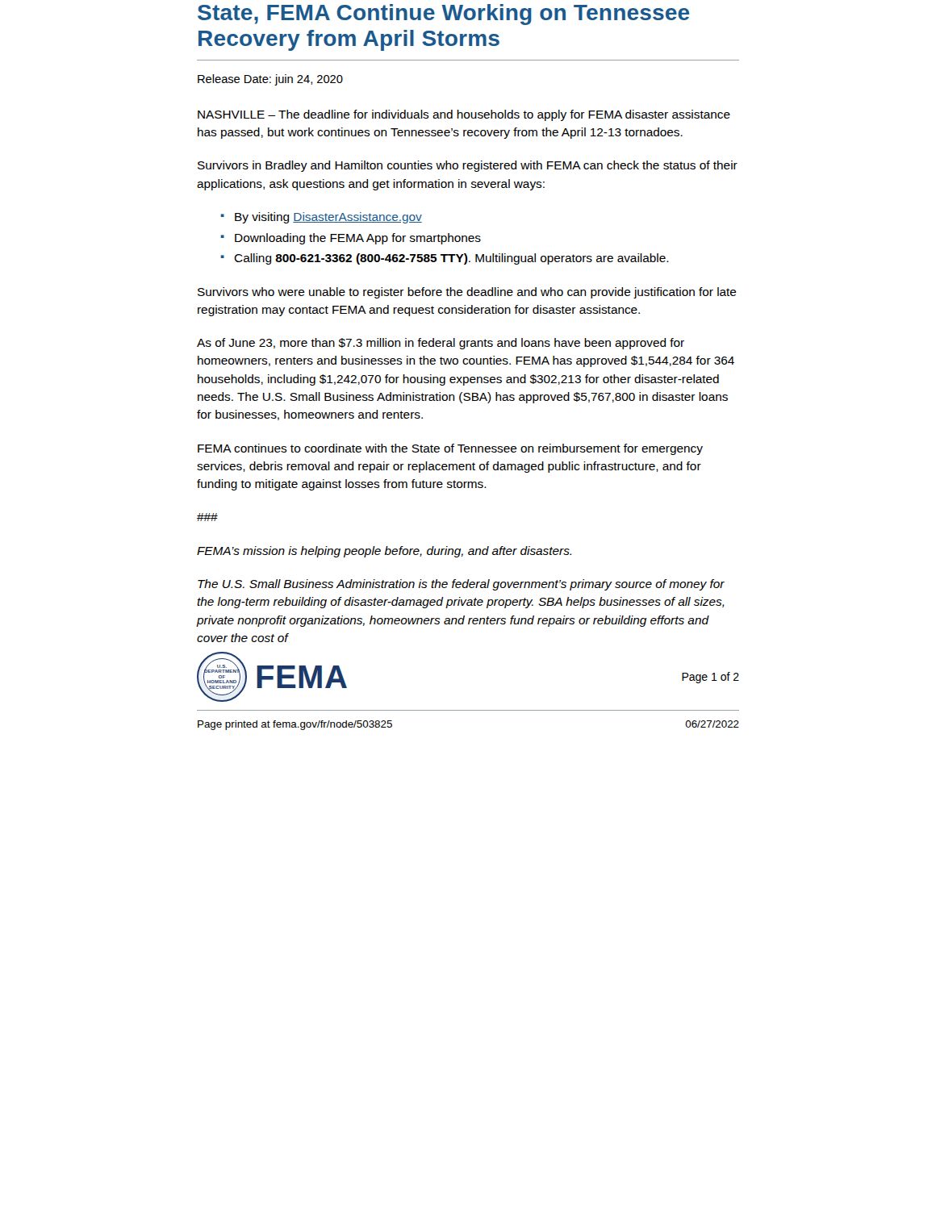State, FEMA Continue Working on Tennessee Recovery from April Storms
Release Date: juin 24, 2020
NASHVILLE – The deadline for individuals and households to apply for FEMA disaster assistance has passed, but work continues on Tennessee’s recovery from the April 12-13 tornadoes.
Survivors in Bradley and Hamilton counties who registered with FEMA can check the status of their applications, ask questions and get information in several ways:
By visiting DisasterAssistance.gov
Downloading the FEMA App for smartphones
Calling 800-621-3362 (800-462-7585 TTY). Multilingual operators are available.
Survivors who were unable to register before the deadline and who can provide justification for late registration may contact FEMA and request consideration for disaster assistance.
As of June 23, more than $7.3 million in federal grants and loans have been approved for homeowners, renters and businesses in the two counties. FEMA has approved $1,544,284 for 364 households, including $1,242,070 for housing expenses and $302,213 for other disaster-related needs. The U.S. Small Business Administration (SBA) has approved $5,767,800 in disaster loans for businesses, homeowners and renters.
FEMA continues to coordinate with the State of Tennessee on reimbursement for emergency services, debris removal and repair or replacement of damaged public infrastructure, and for funding to mitigate against losses from future storms.
###
FEMA’s mission is helping people before, during, and after disasters.
The U.S. Small Business Administration is the federal government’s primary source of money for the long-term rebuilding of disaster-damaged private property. SBA helps businesses of all sizes, private nonprofit organizations, homeowners and renters fund repairs or rebuilding efforts and cover the cost of
U.S.
DEPARTMENT
OF HOMELAND
SECURITY
FEMA
Page 1 of 2
Page printed at fema.gov/fr/node/503825
06/27/2022